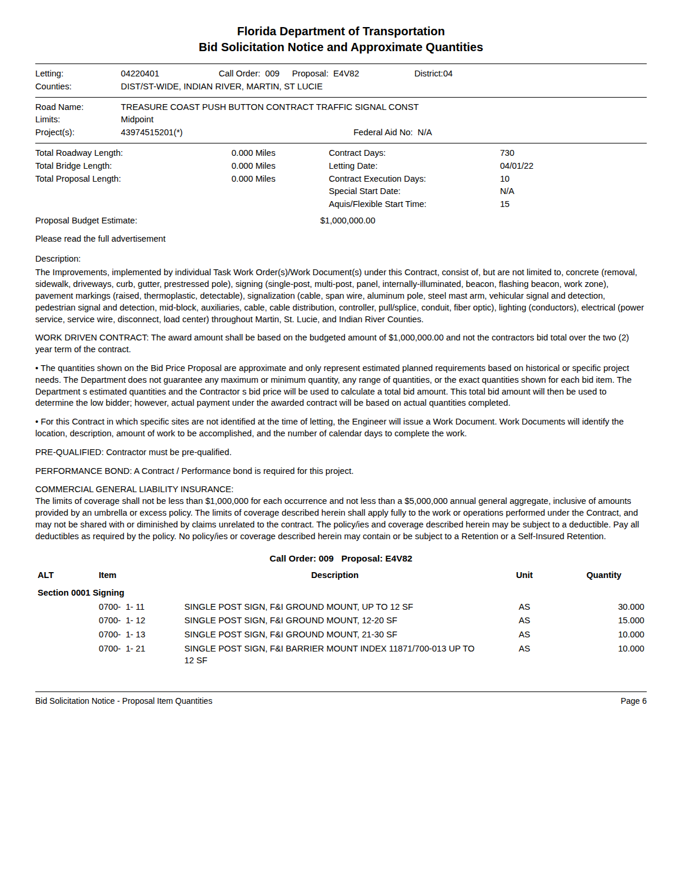Florida Department of Transportation
Bid Solicitation Notice and Approximate Quantities
| Letting: | 04220401 | Call Order: 009 | Proposal: E4V82 | District:04 |
| Counties: | DIST/ST-WIDE, INDIAN RIVER, MARTIN, ST LUCIE |
| Road Name: | TREASURE COAST PUSH BUTTON CONTRACT TRAFFIC SIGNAL CONST |
| Limits: | Midpoint |
| Project(s): | 43974515201(*) | Federal Aid No: N/A |
| Total Roadway Length: | 0.000 | Miles | Contract Days: | 730 |
| Total Bridge Length: | 0.000 | Miles | Letting Date: | 04/01/22 |
| Total Proposal Length: | 0.000 | Miles | Contract Execution Days: | 10 |
| | | | Special Start Date: | N/A |
| | | | Aquis/Flexible Start Time: | 15 |
| Proposal Budget Estimate: | $1,000,000.00 | |
Please read the full advertisement
Description:
The Improvements, implemented by individual Task Work Order(s)/Work Document(s) under this Contract, consist of, but are not limited to, concrete (removal, sidewalk, driveways, curb, gutter, prestressed pole), signing (single-post, multi-post, panel, internally-illuminated, beacon, flashing beacon, work zone), pavement markings (raised, thermoplastic, detectable), signalization (cable, span wire, aluminum pole, steel mast arm, vehicular signal and detection, pedestrian signal and detection, mid-block, auxiliaries, cable, cable distribution, controller, pull/splice, conduit, fiber optic), lighting (conductors), electrical (power service, service wire, disconnect, load center) throughout Martin, St. Lucie, and Indian River Counties.
WORK DRIVEN CONTRACT: The award amount shall be based on the budgeted amount of $1,000,000.00 and not the contractors bid total over the two (2) year term of the contract.
• The quantities shown on the Bid Price Proposal are approximate and only represent estimated planned requirements based on historical or specific project needs. The Department does not guarantee any maximum or minimum quantity, any range of quantities, or the exact quantities shown for each bid item. The Department s estimated quantities and the Contractor s bid price will be used to calculate a total bid amount. This total bid amount will then be used to determine the low bidder; however, actual payment under the awarded contract will be based on actual quantities completed.
• For this Contract in which specific sites are not identified at the time of letting, the Engineer will issue a Work Document. Work Documents will identify the location, description, amount of work to be accomplished, and the number of calendar days to complete the work.
PRE-QUALIFIED: Contractor must be pre-qualified.
PERFORMANCE BOND: A Contract / Performance bond is required for this project.
COMMERCIAL GENERAL LIABILITY INSURANCE:
The limits of coverage shall not be less than $1,000,000 for each occurrence and not less than a $5,000,000 annual general aggregate, inclusive of amounts provided by an umbrella or excess policy. The limits of coverage described herein shall apply fully to the work or operations performed under the Contract, and may not be shared with or diminished by claims unrelated to the contract. The policy/ies and coverage described herein may be subject to a deductible. Pay all deductibles as required by the policy. No policy/ies or coverage described herein may contain or be subject to a Retention or a Self-Insured Retention.
Call Order: 009 Proposal: E4V82
| ALT | Item | Description | Unit | Quantity |
| --- | --- | --- | --- | --- |
| Section 0001 Signing |
| | 0700- 1- 11 | SINGLE POST SIGN, F&I GROUND MOUNT, UP TO 12 SF | AS | 30.000 |
| | 0700- 1- 12 | SINGLE POST SIGN, F&I GROUND MOUNT, 12-20 SF | AS | 15.000 |
| | 0700- 1- 13 | SINGLE POST SIGN, F&I GROUND MOUNT, 21-30 SF | AS | 10.000 |
| | 0700- 1- 21 | SINGLE POST SIGN, F&I BARRIER MOUNT INDEX 11871/700-013 UP TO 12 SF | AS | 10.000 |
Bid Solicitation Notice - Proposal Item Quantities
Page 6